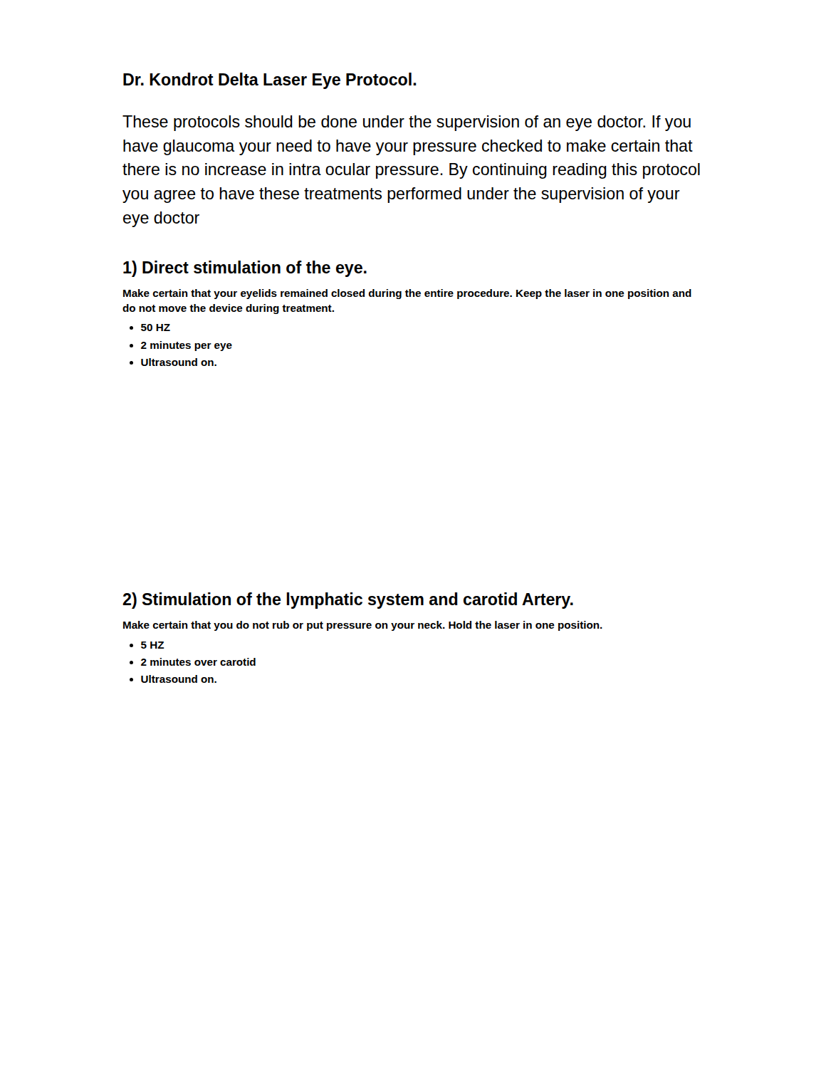Dr. Kondrot Delta Laser Eye Protocol.
These protocols should be done under the supervision of an eye doctor. If you have glaucoma your need to have your pressure checked to make certain that there is no increase in intra ocular pressure. By continuing reading this protocol you agree to have these treatments performed under the supervision of your eye doctor
1) Direct stimulation of the eye.
Make certain that your eyelids remained closed during the entire procedure. Keep the laser in one position and do not move the device during treatment.
50 HZ
2 minutes per eye
Ultrasound on.
2) Stimulation of the lymphatic system and carotid Artery.
Make certain that you do not rub or put pressure on your neck. Hold the laser in one position.
5 HZ
2 minutes over carotid
Ultrasound on.